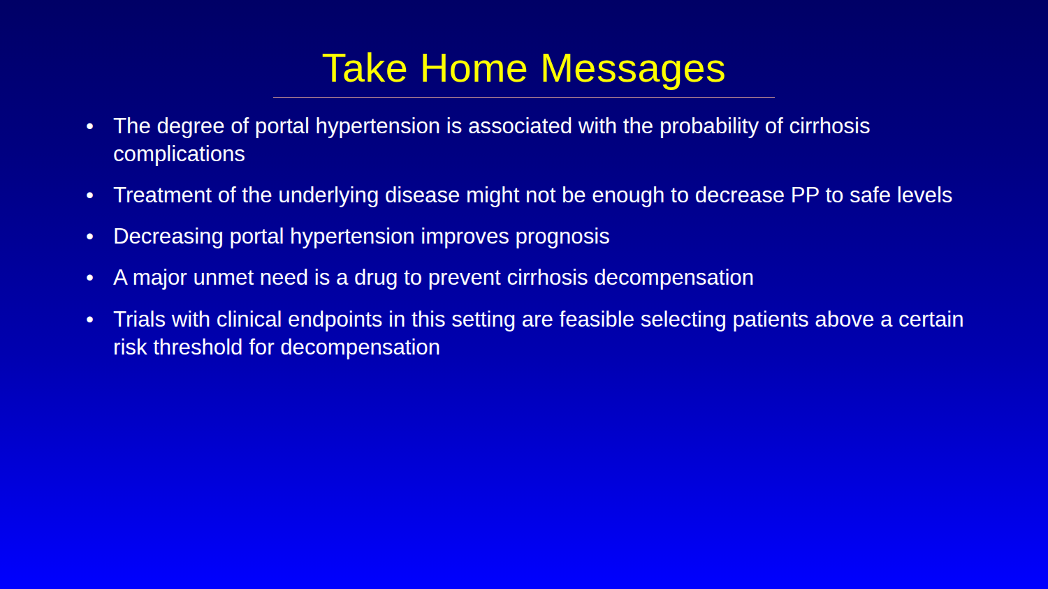Take Home Messages
The degree of portal hypertension is associated with the probability of cirrhosis complications
Treatment of the underlying disease might not be enough to decrease PP to safe levels
Decreasing portal hypertension improves prognosis
A major unmet need is a drug to prevent cirrhosis decompensation
Trials with clinical endpoints in this setting are feasible selecting patients above a certain risk threshold for decompensation